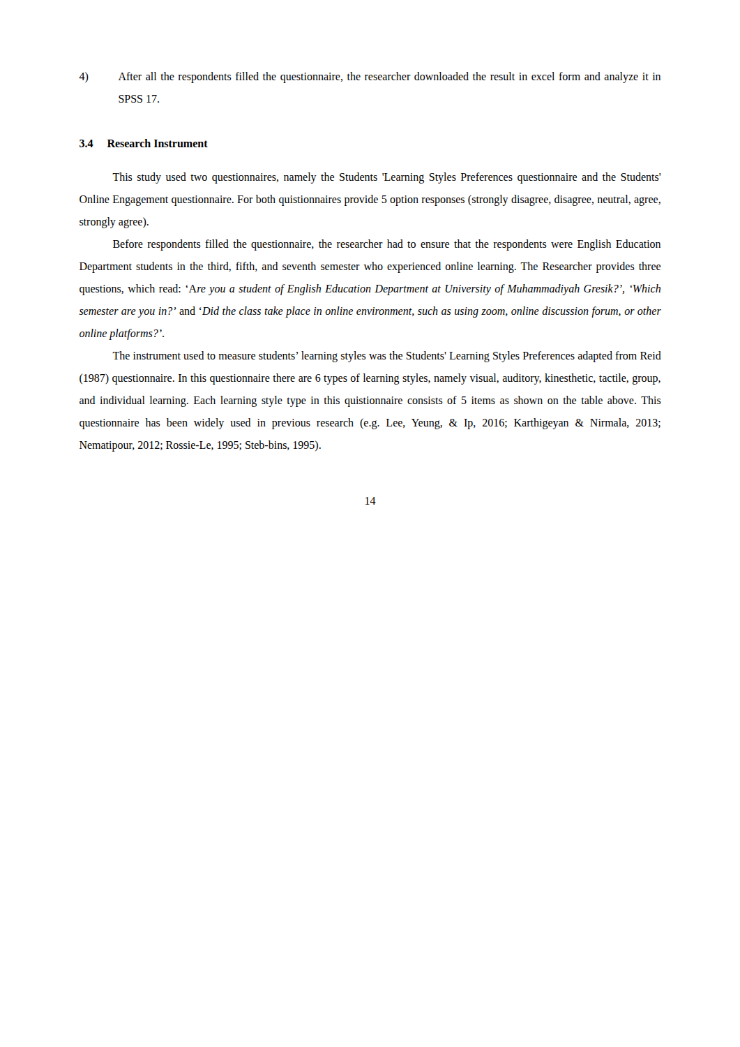4)
After all the respondents filled the questionnaire, the researcher downloaded the result in excel form and analyze it in SPSS 17.
3.4 Research Instrument
This study used two questionnaires, namely the Students 'Learning Styles Preferences questionnaire and the Students' Online Engagement questionnaire. For both quistionnaires provide 5 option responses (strongly disagree, disagree, neutral, agree, strongly agree).
Before respondents filled the questionnaire, the researcher had to ensure that the respondents were English Education Department students in the third, fifth, and seventh semester who experienced online learning. The Researcher provides three questions, which read: ‘Are you a student of English Education Department at University of Muhammadiyah Gresik?’, ‘Which semester are you in?’ and ‘Did the class take place in online environment, such as using zoom, online discussion forum, or other online platforms?’.
The instrument used to measure students’ learning styles was the Students' Learning Styles Preferences adapted from Reid (1987) questionnaire. In this questionnaire there are 6 types of learning styles, namely visual, auditory, kinesthetic, tactile, group, and individual learning. Each learning style type in this quistionnaire consists of 5 items as shown on the table above. This questionnaire has been widely used in previous research (e.g. Lee, Yeung, & Ip, 2016; Karthigeyan & Nirmala, 2013; Nematipour, 2012; Rossie-Le, 1995; Steb-bins, 1995).
14